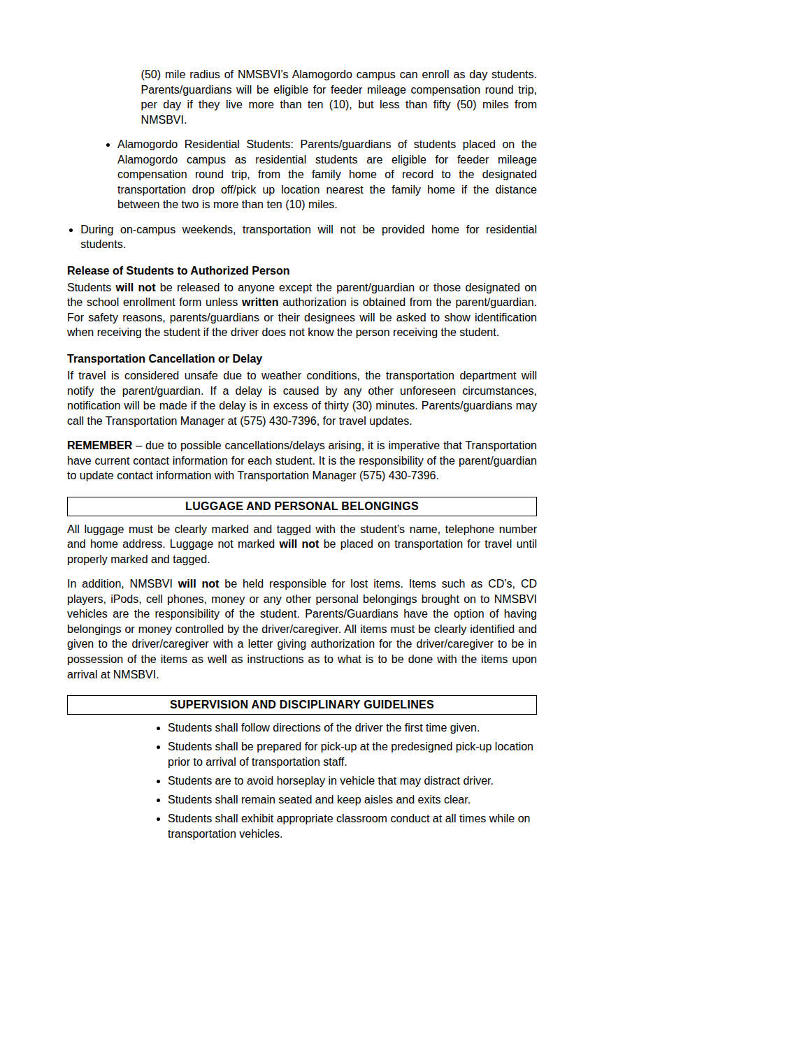(50) mile radius of NMSBVI’s Alamogordo campus can enroll as day students. Parents/guardians will be eligible for feeder mileage compensation round trip, per day if they live more than ten (10), but less than fifty (50) miles from NMSBVI.
Alamogordo Residential Students: Parents/guardians of students placed on the Alamogordo campus as residential students are eligible for feeder mileage compensation round trip, from the family home of record to the designated transportation drop off/pick up location nearest the family home if the distance between the two is more than ten (10) miles.
During on-campus weekends, transportation will not be provided home for residential students.
Release of Students to Authorized Person
Students will not be released to anyone except the parent/guardian or those designated on the school enrollment form unless written authorization is obtained from the parent/guardian. For safety reasons, parents/guardians or their designees will be asked to show identification when receiving the student if the driver does not know the person receiving the student.
Transportation Cancellation or Delay
If travel is considered unsafe due to weather conditions, the transportation department will notify the parent/guardian. If a delay is caused by any other unforeseen circumstances, notification will be made if the delay is in excess of thirty (30) minutes. Parents/guardians may call the Transportation Manager at (575) 430-7396, for travel updates.
REMEMBER – due to possible cancellations/delays arising, it is imperative that Transportation have current contact information for each student. It is the responsibility of the parent/guardian to update contact information with Transportation Manager (575) 430-7396.
LUGGAGE AND PERSONAL BELONGINGS
All luggage must be clearly marked and tagged with the student’s name, telephone number and home address. Luggage not marked will not be placed on transportation for travel until properly marked and tagged.
In addition, NMSBVI will not be held responsible for lost items. Items such as CD’s, CD players, iPods, cell phones, money or any other personal belongings brought on to NMSBVI vehicles are the responsibility of the student. Parents/Guardians have the option of having belongings or money controlled by the driver/caregiver. All items must be clearly identified and given to the driver/caregiver with a letter giving authorization for the driver/caregiver to be in possession of the items as well as instructions as to what is to be done with the items upon arrival at NMSBVI.
SUPERVISION AND DISCIPLINARY GUIDELINES
Students shall follow directions of the driver the first time given.
Students shall be prepared for pick-up at the predesigned pick-up location prior to arrival of transportation staff.
Students are to avoid horseplay in vehicle that may distract driver.
Students shall remain seated and keep aisles and exits clear.
Students shall exhibit appropriate classroom conduct at all times while on transportation vehicles.